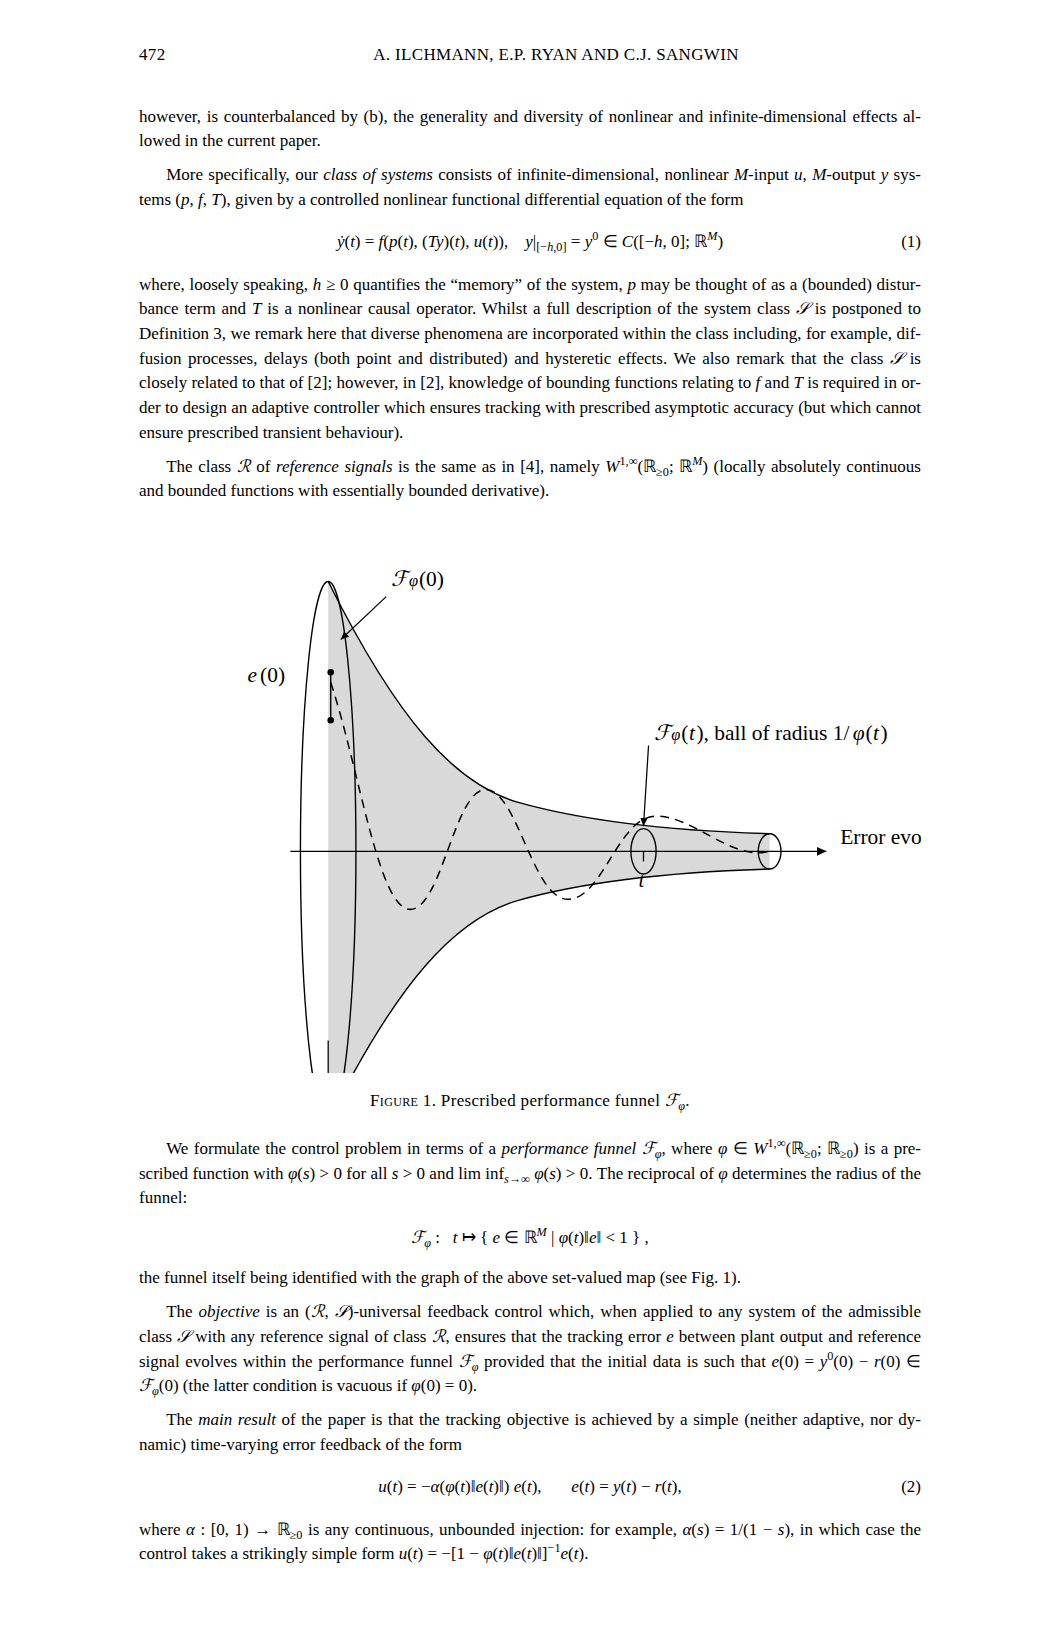472 A. ILCHMANN, E.P. RYAN AND C.J. SANGWIN
however, is counterbalanced by (b), the generality and diversity of nonlinear and infinite-dimensional effects allowed in the current paper.
More specifically, our class of systems consists of infinite-dimensional, nonlinear M-input u, M-output y systems (p, f, T), given by a controlled nonlinear functional differential equation of the form
ẏ(t) = f(p(t), (Ty)(t), u(t)), y|[−h,0] = y0 ∈ C([−h, 0]; ℝM) (1)
where, loosely speaking, h ≥ 0 quantifies the “memory” of the system, p may be thought of as a (bounded) disturbance term and T is a nonlinear causal operator. Whilst a full description of the system class 𝒮 is postponed to Definition 3, we remark here that diverse phenomena are incorporated within the class including, for example, diffusion processes, delays (both point and distributed) and hysteretic effects. We also remark that the class 𝒮 is closely related to that of [2]; however, in [2], knowledge of bounding functions relating to f and T is required in order to design an adaptive controller which ensures tracking with prescribed asymptotic accuracy (but which cannot ensure prescribed transient behaviour).
The class ℛ of reference signals is the same as in [4], namely W1,∞(ℝ≥0; ℝM) (locally absolutely continuous and bounded functions with essentially bounded derivative).
ℱ φ (0) e (0) ℱ φ ( t ), ball of radius 1/ φ ( t ) Error evolution t t = 0
Figure 1. Prescribed performance funnel ℱφ.
We formulate the control problem in terms of a performance funnel ℱφ, where φ ∈ W1,∞(ℝ≥0; ℝ≥0) is a prescribed function with φ(s) > 0 for all s > 0 and lim infs→∞ φ(s) > 0. The reciprocal of φ determines the radius of the funnel:
ℱφ : t ↦ { e ∈ ℝM | φ(t)‖e‖ < 1 } ,
the funnel itself being identified with the graph of the above set-valued map (see Fig. 1).
The objective is an (ℛ, 𝒮)-universal feedback control which, when applied to any system of the admissible class 𝒮 with any reference signal of class ℛ, ensures that the tracking error e between plant output and reference signal evolves within the performance funnel ℱφ provided that the initial data is such that e(0) = y0(0) − r(0) ∈ ℱφ(0) (the latter condition is vacuous if φ(0) = 0).
The main result of the paper is that the tracking objective is achieved by a simple (neither adaptive, nor dynamic) time-varying error feedback of the form
u(t) = −α(φ(t)‖e(t)‖) e(t), e(t) = y(t) − r(t), (2)
where α : [0, 1) → ℝ≥0 is any continuous, unbounded injection: for example, α(s) = 1/(1 − s), in which case the control takes a strikingly simple form u(t) = −[1 − φ(t)‖e(t)‖]−1e(t).